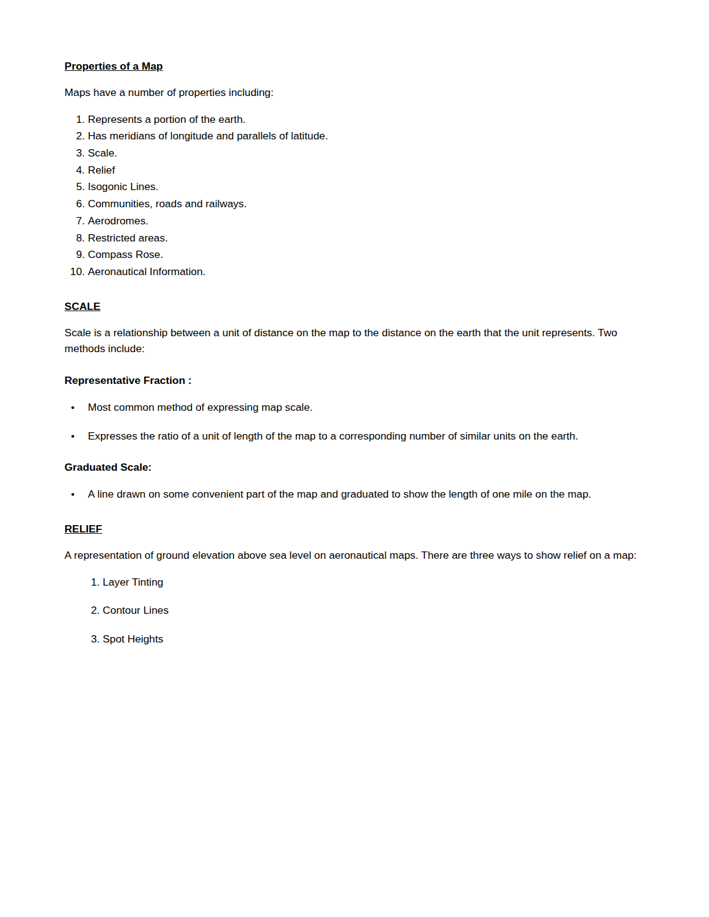Properties of a Map
Maps have a number of properties including:
Represents a portion of the earth.
Has meridians of longitude and parallels of latitude.
Scale.
Relief
Isogonic Lines.
Communities, roads and railways.
Aerodromes.
Restricted areas.
Compass Rose.
Aeronautical Information.
SCALE
Scale is a relationship between a unit of distance on the map to the distance on the earth that the unit represents. Two methods include:
Representative Fraction :
Most common method of expressing map scale.
Expresses the ratio of a unit of length of the map to a corresponding number of similar units on the earth.
Graduated Scale:
A line drawn on some convenient part of the map and graduated to show the length of one mile on the map.
RELIEF
A representation of ground elevation above sea level on aeronautical maps. There are three ways to show relief on a map:
Layer Tinting
Contour Lines
Spot Heights